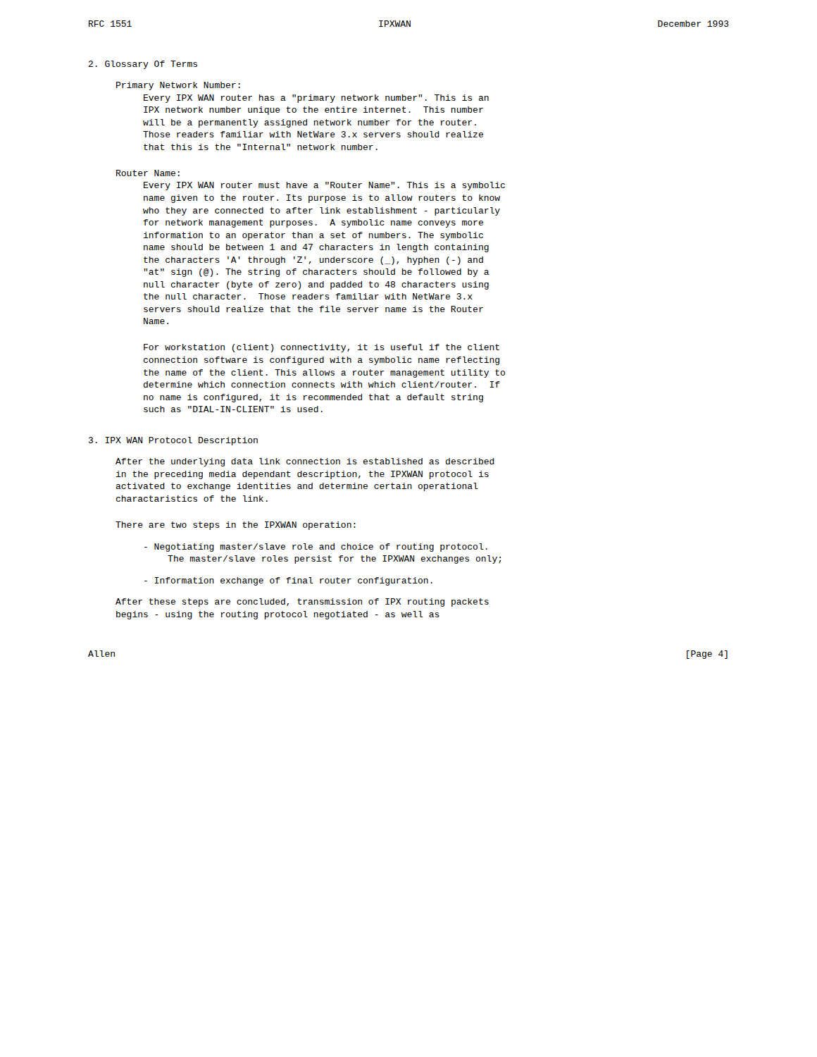RFC 1551 IPXWAN December 1993
2. Glossary Of Terms
Primary Network Number:
Every IPX WAN router has a "primary network number". This is an
IPX network number unique to the entire internet.  This number
will be a permanently assigned network number for the router.
Those readers familiar with NetWare 3.x servers should realize
that this is the "Internal" network number.
Router Name:
Every IPX WAN router must have a "Router Name". This is a symbolic
name given to the router. Its purpose is to allow routers to know
who they are connected to after link establishment - particularly
for network management purposes.  A symbolic name conveys more
information to an operator than a set of numbers. The symbolic
name should be between 1 and 47 characters in length containing
the characters 'A' through 'Z', underscore (_), hyphen (-) and
"at" sign (@). The string of characters should be followed by a
null character (byte of zero) and padded to 48 characters using
the null character.  Those readers familiar with NetWare 3.x
servers should realize that the file server name is the Router
Name.
For workstation (client) connectivity, it is useful if the client
connection software is configured with a symbolic name reflecting
the name of the client. This allows a router management utility to
determine which connection connects with which client/router.  If
no name is configured, it is recommended that a default string
such as "DIAL-IN-CLIENT" is used.
3. IPX WAN Protocol Description
After the underlying data link connection is established as described
in the preceding media dependant description, the IPXWAN protocol is
activated to exchange identities and determine certain operational
charactaristics of the link.
There are two steps in the IPXWAN operation:
- Negotiating master/slave role and choice of routing protocol.
The master/slave roles persist for the IPXWAN exchanges only;
- Information exchange of final router configuration.
After these steps are concluded, transmission of IPX routing packets
begins - using the routing protocol negotiated - as well as
Allen [Page 4]